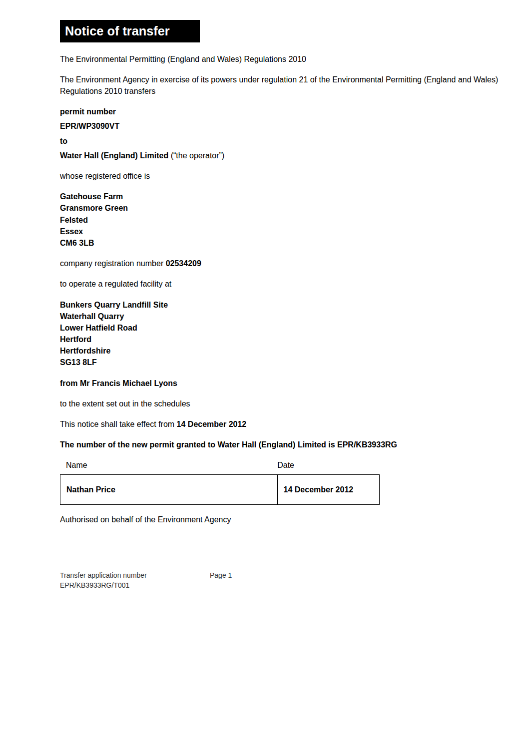Notice of transfer
The Environmental Permitting (England and Wales) Regulations 2010
The Environment Agency in exercise of its powers under regulation 21 of the Environmental Permitting (England and Wales) Regulations 2010 transfers
permit number
EPR/WP3090VT
to
Water Hall (England) Limited (“the operator”)
whose registered office is
Gatehouse Farm
Gransmore Green
Felsted
Essex
CM6 3LB
company registration number 02534209
to operate a regulated facility at
Bunkers Quarry Landfill Site
Waterhall Quarry
Lower Hatfield Road
Hertford
Hertfordshire
SG13 8LF
from Mr Francis Michael Lyons
to the extent set out in the schedules
This notice shall take effect from 14 December 2012
The number of the new permit granted to Water Hall (England) Limited is EPR/KB3933RG
Name
Date
| Nathan Price | 14 December 2012 |
Authorised on behalf of the Environment Agency
Transfer application number
EPR/KB3933RG/T001
Page 1